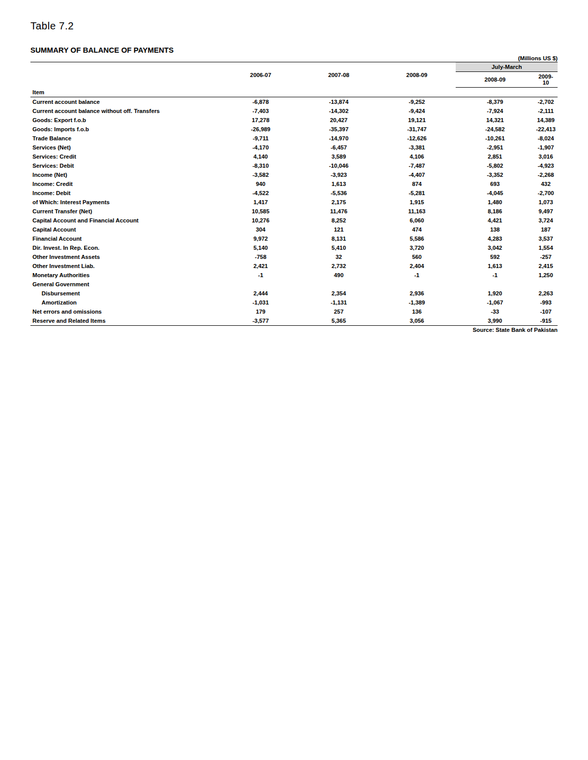Table 7.2
SUMMARY OF BALANCE OF PAYMENTS
(Millions US $)
| | 2006-07 | 2007-08 | 2008-09 | July-March |
| --- | --- | --- | --- | --- |
| 2008-09 | 2009-10 |
| Item | | | | | |
| Current account balance | -6,878 | -13,874 | -9,252 | -8,379 | -2,702 |
| Current account balance without off. Transfers | -7,403 | -14,302 | -9,424 | -7,924 | -2,111 |
| Goods: Export f.o.b | 17,278 | 20,427 | 19,121 | 14,321 | 14,389 |
| Goods: Imports f.o.b | -26,989 | -35,397 | -31,747 | -24,582 | -22,413 |
| Trade Balance | -9,711 | -14,970 | -12,626 | -10,261 | -8,024 |
| Services (Net) | -4,170 | -6,457 | -3,381 | -2,951 | -1,907 |
| Services: Credit | 4,140 | 3,589 | 4,106 | 2,851 | 3,016 |
| Services: Debit | -8,310 | -10,046 | -7,487 | -5,802 | -4,923 |
| Income (Net) | -3,582 | -3,923 | -4,407 | -3,352 | -2,268 |
| Income: Credit | 940 | 1,613 | 874 | 693 | 432 |
| Income: Debit | -4,522 | -5,536 | -5,281 | -4,045 | -2,700 |
| of Which: Interest Payments | 1,417 | 2,175 | 1,915 | 1,480 | 1,073 |
| Current Transfer (Net) | 10,585 | 11,476 | 11,163 | 8,186 | 9,497 |
| Capital Account and Financial Account | 10,276 | 8,252 | 6,060 | 4,421 | 3,724 |
| Capital Account | 304 | 121 | 474 | 138 | 187 |
| Financial Account | 9,972 | 8,131 | 5,586 | 4,283 | 3,537 |
| Dir. Invest. In Rep. Econ. | 5,140 | 5,410 | 3,720 | 3,042 | 1,554 |
| Other Investment Assets | -758 | 32 | 560 | 592 | -257 |
| Other Investment Liab. | 2,421 | 2,732 | 2,404 | 1,613 | 2,415 |
| Monetary Authorities | -1 | 490 | -1 | -1 | 1,250 |
| General Government | | | | | |
| Disbursement | 2,444 | 2,354 | 2,936 | 1,920 | 2,263 |
| Amortization | -1,031 | -1,131 | -1,389 | -1,067 | -993 |
| Net errors and omissions | 179 | 257 | 136 | -33 | -107 |
| Reserve and Related Items | -3,577 | 5,365 | 3,056 | 3,990 | -915 |
Source: State Bank of Pakistan